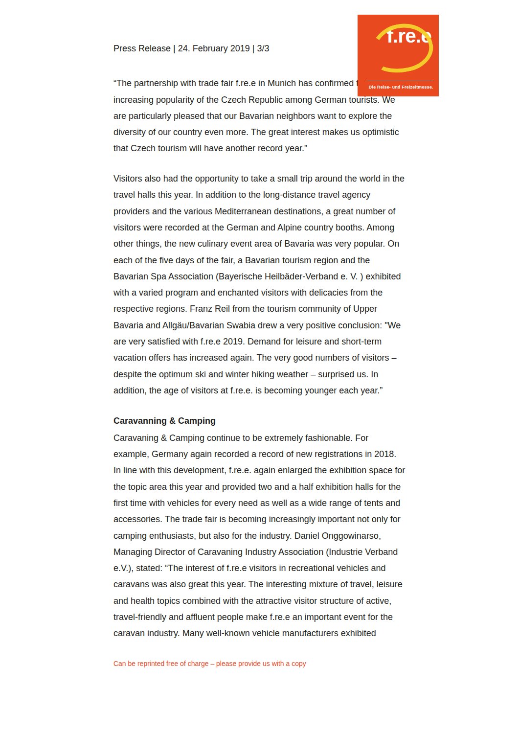f. re. e
Die Reise- und Freizeitmesse.
Press Release | 24. February 2019 | 3/3
“The partnership with trade fair f.re.e in Munich has confirmed the steadily increasing popularity of the Czech Republic among German tourists. We are particularly pleased that our Bavarian neighbors want to explore the diversity of our country even more. The great interest makes us optimistic that Czech tourism will have another record year.”
Visitors also had the opportunity to take a small trip around the world in the travel halls this year. In addition to the long-distance travel agency providers and the various Mediterranean destinations, a great number of visitors were recorded at the German and Alpine country booths. Among other things, the new culinary event area of Bavaria was very popular. On each of the five days of the fair, a Bavarian tourism region and the Bavarian Spa Association (Bayerische Heilbäder-Verband e. V. ) exhibited with a varied program and enchanted visitors with delicacies from the respective regions. Franz Reil from the tourism community of Upper Bavaria and Allgäu/Bavarian Swabia drew a very positive conclusion: "We are very satisfied with f.re.e 2019. Demand for leisure and short-term vacation offers has increased again. The very good numbers of visitors – despite the optimum ski and winter hiking weather – surprised us. In addition, the age of visitors at f.re.e. is becoming younger each year.”
Caravanning & Camping
Caravaning & Camping continue to be extremely fashionable. For example, Germany again recorded a record of new registrations in 2018. In line with this development, f.re.e. again enlarged the exhibition space for the topic area this year and provided two and a half exhibition halls for the first time with vehicles for every need as well as a wide range of tents and accessories. The trade fair is becoming increasingly important not only for camping enthusiasts, but also for the industry. Daniel Onggowinarso, Managing Director of Caravaning Industry Association (Industrie Verband e.V.), stated: “The interest of f.re.e visitors in recreational vehicles and caravans was also great this year. The interesting mixture of travel, leisure and health topics combined with the attractive visitor structure of active, travel-friendly and affluent people make f.re.e an important event for the caravan industry. Many well-known vehicle manufacturers exhibited
Can be reprinted free of charge – please provide us with a copy